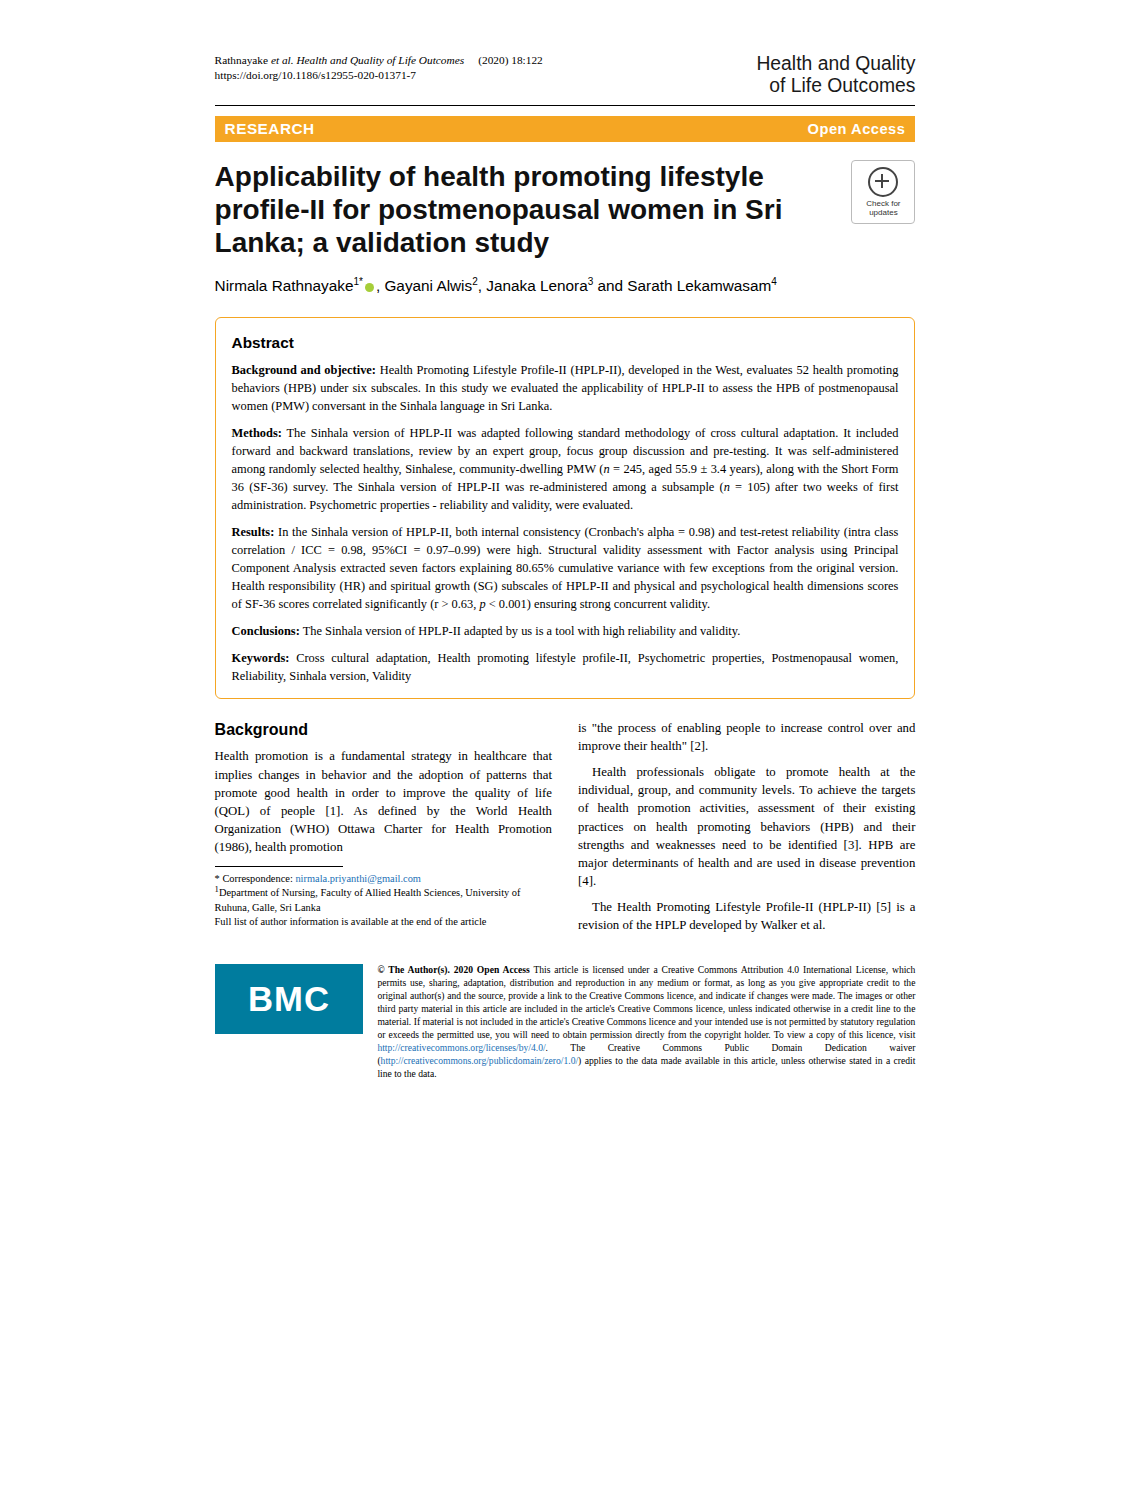Rathnayake et al. Health and Quality of Life Outcomes (2020) 18:122
https://doi.org/10.1186/s12955-020-01371-7
Health and Quality
of Life Outcomes
Research Open Access
Applicability of health promoting lifestyle profile-II for postmenopausal women in Sri Lanka; a validation study
Check for
updates
Nirmala Rathnayake1* , Gayani Alwis2, Janaka Lenora3 and Sarath Lekamwasam4
Abstract
Background and objective: Health Promoting Lifestyle Profile-II (HPLP-II), developed in the West, evaluates 52 health promoting behaviors (HPB) under six subscales. In this study we evaluated the applicability of HPLP-II to assess the HPB of postmenopausal women (PMW) conversant in the Sinhala language in Sri Lanka.
Methods: The Sinhala version of HPLP-II was adapted following standard methodology of cross cultural adaptation. It included forward and backward translations, review by an expert group, focus group discussion and pre-testing. It was self-administered among randomly selected healthy, Sinhalese, community-dwelling PMW (n = 245, aged 55.9 ± 3.4 years), along with the Short Form 36 (SF-36) survey. The Sinhala version of HPLP-II was re-administered among a subsample (n = 105) after two weeks of first administration. Psychometric properties - reliability and validity, were evaluated.
Results: In the Sinhala version of HPLP-II, both internal consistency (Cronbach's alpha = 0.98) and test-retest reliability (intra class correlation / ICC = 0.98, 95%CI = 0.97–0.99) were high. Structural validity assessment with Factor analysis using Principal Component Analysis extracted seven factors explaining 80.65% cumulative variance with few exceptions from the original version. Health responsibility (HR) and spiritual growth (SG) subscales of HPLP-II and physical and psychological health dimensions scores of SF-36 scores correlated significantly (r > 0.63, p < 0.001) ensuring strong concurrent validity.
Conclusions: The Sinhala version of HPLP-II adapted by us is a tool with high reliability and validity.
Keywords: Cross cultural adaptation, Health promoting lifestyle profile-II, Psychometric properties, Postmenopausal women, Reliability, Sinhala version, Validity
Background
Health promotion is a fundamental strategy in healthcare that implies changes in behavior and the adoption of patterns that promote good health in order to improve the quality of life (QOL) of people [1]. As defined by the World Health Organization (WHO) Ottawa Charter for Health Promotion (1986), health promotion
* Correspondence: nirmala.priyanthi@gmail.com
1Department of Nursing, Faculty of Allied Health Sciences, University of Ruhuna, Galle, Sri Lanka
Full list of author information is available at the end of the article
is "the process of enabling people to increase control over and improve their health" [2].
Health professionals obligate to promote health at the individual, group, and community levels. To achieve the targets of health promotion activities, assessment of their existing practices on health promoting behaviors (HPB) and their strengths and weaknesses need to be identified [3]. HPB are major determinants of health and are used in disease prevention [4].
The Health Promoting Lifestyle Profile-II (HPLP-II) [5] is a revision of the HPLP developed by Walker et al.
BMC
© The Author(s). 2020 Open Access This article is licensed under a Creative Commons Attribution 4.0 International License, which permits use, sharing, adaptation, distribution and reproduction in any medium or format, as long as you give appropriate credit to the original author(s) and the source, provide a link to the Creative Commons licence, and indicate if changes were made. The images or other third party material in this article are included in the article's Creative Commons licence, unless indicated otherwise in a credit line to the material. If material is not included in the article's Creative Commons licence and your intended use is not permitted by statutory regulation or exceeds the permitted use, you will need to obtain permission directly from the copyright holder. To view a copy of this licence, visit http://creativecommons.org/licenses/by/4.0/. The Creative Commons Public Domain Dedication waiver (http://creativecommons.org/publicdomain/zero/1.0/) applies to the data made available in this article, unless otherwise stated in a credit line to the data.